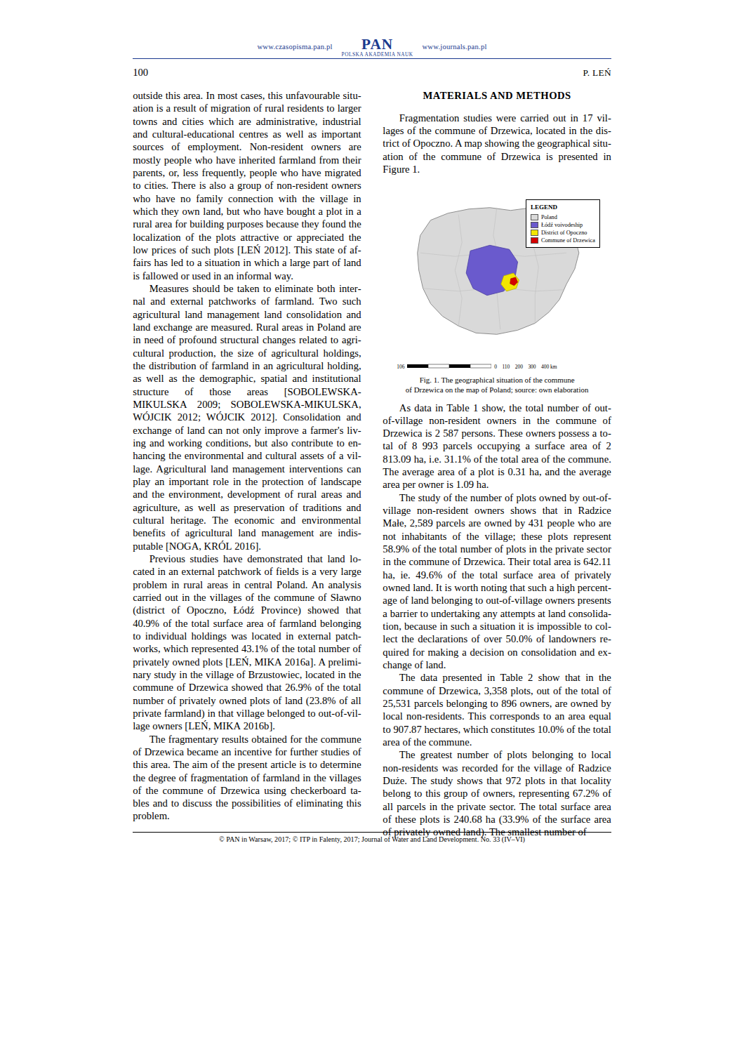www.czasopisma.pan.pl PANPOLSKA AKADEMIA NAUK www.journals.pan.pl
100 P. LEŃ
outside this area. In most cases, this unfavourable situation is a result of migration of rural residents to larger towns and cities which are administrative, industrial and cultural-educational centres as well as important sources of employment. Non-resident owners are mostly people who have inherited farmland from their parents, or, less frequently, people who have migrated to cities. There is also a group of non-resident owners who have no family connection with the village in which they own land, but who have bought a plot in a rural area for building purposes because they found the localization of the plots attractive or appreciated the low prices of such plots [LEŃ 2012]. This state of affairs has led to a situation in which a large part of land is fallowed or used in an informal way.
Measures should be taken to eliminate both internal and external patchworks of farmland. Two such agricultural land management land consolidation and land exchange are measured. Rural areas in Poland are in need of profound structural changes related to agricultural production, the size of agricultural holdings, the distribution of farmland in an agricultural holding, as well as the demographic, spatial and institutional structure of those areas [SOBOLEWSKA-MIKULSKA 2009; SOBOLEWSKA-MIKULSKA, WÓJCIK 2012; WÓJCIK 2012]. Consolidation and exchange of land can not only improve a farmer's living and working conditions, but also contribute to enhancing the environmental and cultural assets of a village. Agricultural land management interventions can play an important role in the protection of landscape and the environment, development of rural areas and agriculture, as well as preservation of traditions and cultural heritage. The economic and environmental benefits of agricultural land management are indisputable [NOGA, KRÓL 2016].
Previous studies have demonstrated that land located in an external patchwork of fields is a very large problem in rural areas in central Poland. An analysis carried out in the villages of the commune of Sławno (district of Opoczno, Łódź Province) showed that 40.9% of the total surface area of farmland belonging to individual holdings was located in external patchworks, which represented 43.1% of the total number of privately owned plots [LEŃ, MIKA 2016a]. A preliminary study in the village of Brzustowiec, located in the commune of Drzewica showed that 26.9% of the total number of privately owned plots of land (23.8% of all private farmland) in that village belonged to out-of-village owners [LEŃ, MIKA 2016b].
The fragmentary results obtained for the commune of Drzewica became an incentive for further studies of this area. The aim of the present article is to determine the degree of fragmentation of farmland in the villages of the commune of Drzewica using checkerboard tables and to discuss the possibilities of eliminating this problem.
Materials and methods
Fragmentation studies were carried out in 17 villages of the commune of Drzewica, located in the district of Opoczno. A map showing the geographical situation of the commune of Drzewica is presented in Figure 1.
LEGEND
Poland
Łódź voivodeship
District of Opoczno
Commune of Drzewica
106 0 110 200 300 400 km
Fig. 1. The geographical situation of the commune
of Drzewica on the map of Poland; source: own elaboration
As data in Table 1 show, the total number of out-of-village non-resident owners in the commune of Drzewica is 2 587 persons. These owners possess a total of 8 993 parcels occupying a surface area of 2 813.09 ha, i.e. 31.1% of the total area of the commune. The average area of a plot is 0.31 ha, and the average area per owner is 1.09 ha.
The study of the number of plots owned by out-of-village non-resident owners shows that in Radzice Małe, 2,589 parcels are owned by 431 people who are not inhabitants of the village; these plots represent 58.9% of the total number of plots in the private sector in the commune of Drzewica. Their total area is 642.11 ha, ie. 49.6% of the total surface area of privately owned land. It is worth noting that such a high percentage of land belonging to out-of-village owners presents a barrier to undertaking any attempts at land consolidation, because in such a situation it is impossible to collect the declarations of over 50.0% of landowners required for making a decision on consolidation and exchange of land.
The data presented in Table 2 show that in the commune of Drzewica, 3,358 plots, out of the total of 25,531 parcels belonging to 896 owners, are owned by local non-residents. This corresponds to an area equal to 907.87 hectares, which constitutes 10.0% of the total area of the commune.
The greatest number of plots belonging to local non-residents was recorded for the village of Radzice Duże. The study shows that 972 plots in that locality belong to this group of owners, representing 67.2% of all parcels in the private sector. The total surface area of these plots is 240.68 ha (33.9% of the surface area of privately owned land). The smallest number of
© PAN in Warsaw, 2017; © ITP in Falenty, 2017; Journal of Water and Land Development. No. 33 (IV–VI)